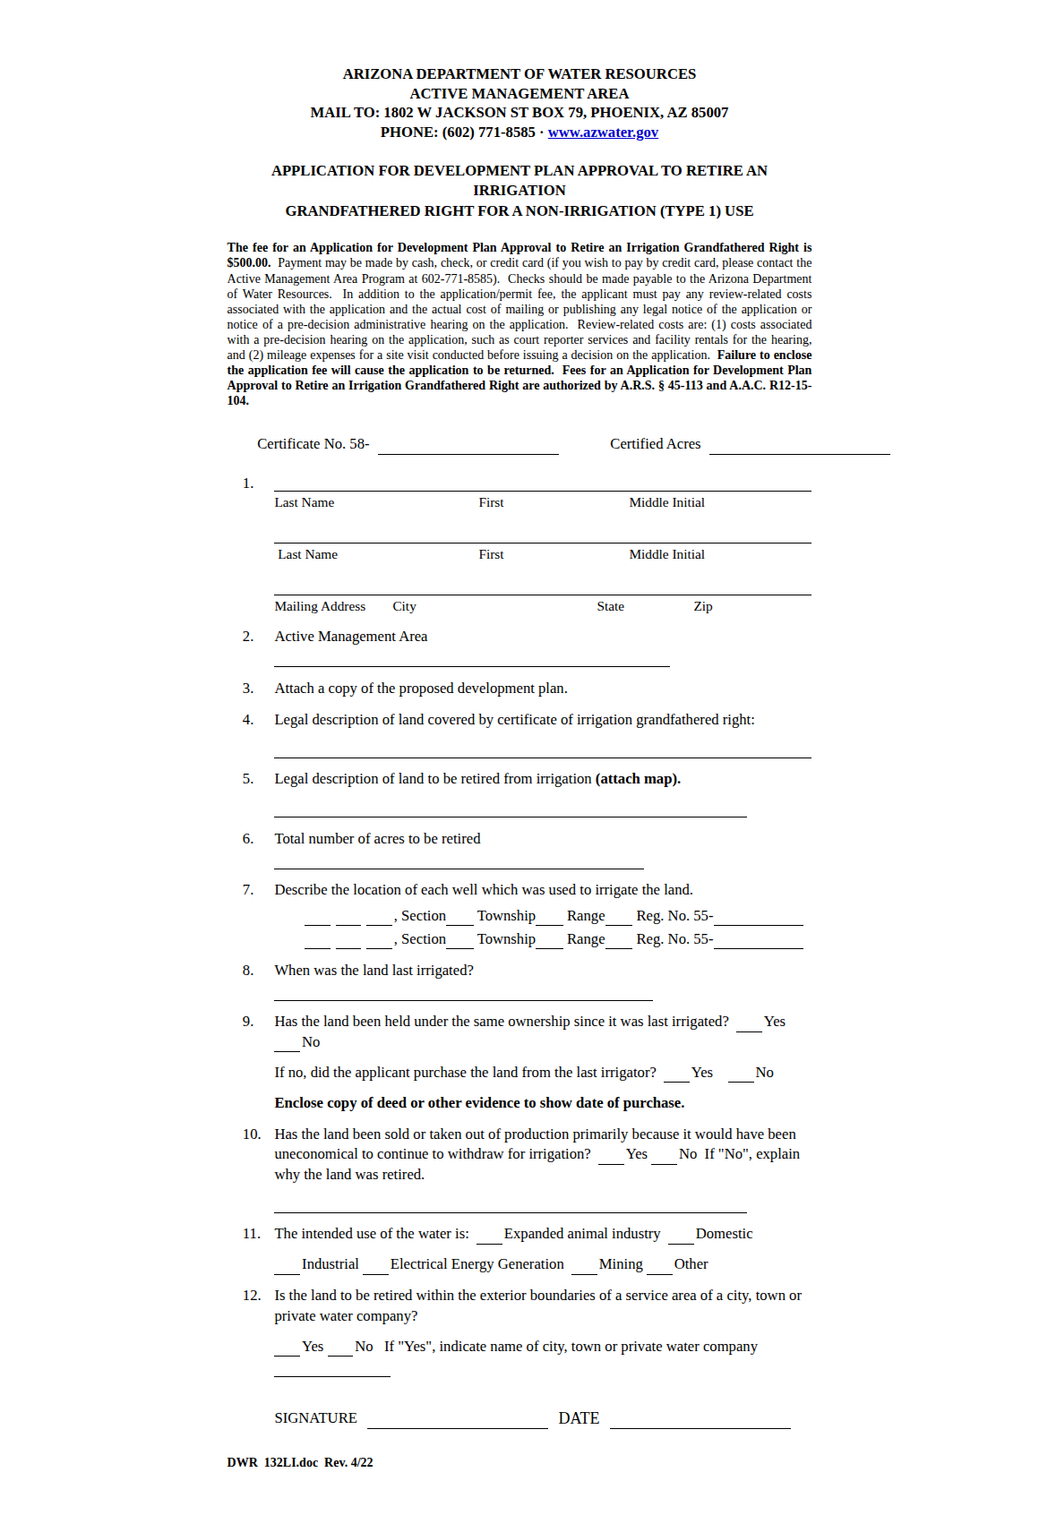ARIZONA DEPARTMENT OF WATER RESOURCES ACTIVE MANAGEMENT AREA MAIL TO: 1802 W JACKSON ST BOX 79, PHOENIX, AZ 85007 PHONE: (602) 771-8585 · www.azwater.gov
APPLICATION FOR DEVELOPMENT PLAN APPROVAL TO RETIRE AN IRRIGATION
GRANDFATHERED RIGHT FOR A NON-IRRIGATION (TYPE 1) USE
The fee for an Application for Development Plan Approval to Retire an Irrigation Grandfathered Right is $500.00. Payment may be made by cash, check, or credit card (if you wish to pay by credit card, please contact the Active Management Area Program at 602-771-8585). Checks should be made payable to the Arizona Department of Water Resources. In addition to the application/permit fee, the applicant must pay any review-related costs associated with the application and the actual cost of mailing or publishing any legal notice of the application or notice of a pre-decision administrative hearing on the application. Review-related costs are: (1) costs associated with a pre-decision hearing on the application, such as court reporter services and facility rentals for the hearing, and (2) mileage expenses for a site visit conducted before issuing a decision on the application. Failure to enclose the application fee will cause the application to be returned. Fees for an Application for Development Plan Approval to Retire an Irrigation Grandfathered Right are authorized by A.R.S. § 45-113 and A.A.C. R12-15-104.
Certificate No. 58- Certified Acres
1.
Last Name First Middle Initial
Last Name First Middle Initial
Mailing Address City State Zip
2.
Active Management Area
3.
Attach a copy of the proposed development plan.
4.
Legal description of land covered by certificate of irrigation grandfathered right:
5.
Legal description of land to be retired from irrigation (attach map).
6.
Total number of acres to be retired
7.
Describe the location of each well which was used to irrigate the land.
, Section Township Range Reg. No. 55-
, Section Township Range Reg. No. 55-
8.
When was the land last irrigated?
9.
Has the land been held under the same ownership since it was last irrigated? Yes No
If no, did the applicant purchase the land from the last irrigator? Yes No
Enclose copy of deed or other evidence to show date of purchase.
10.
Has the land been sold or taken out of production primarily because it would have been uneconomical to continue to withdraw for irrigation? Yes No If "No", explain why the land was retired.
11.
The intended use of the water is: Expanded animal industry Domestic
Industrial Electrical Energy Generation Mining Other
12.
Is the land to be retired within the exterior boundaries of a service area of a city, town or private water company?
Yes No If "Yes", indicate name of city, town or private water company
SIGNATURE DATE
DWR 132LI.doc Rev. 4/22